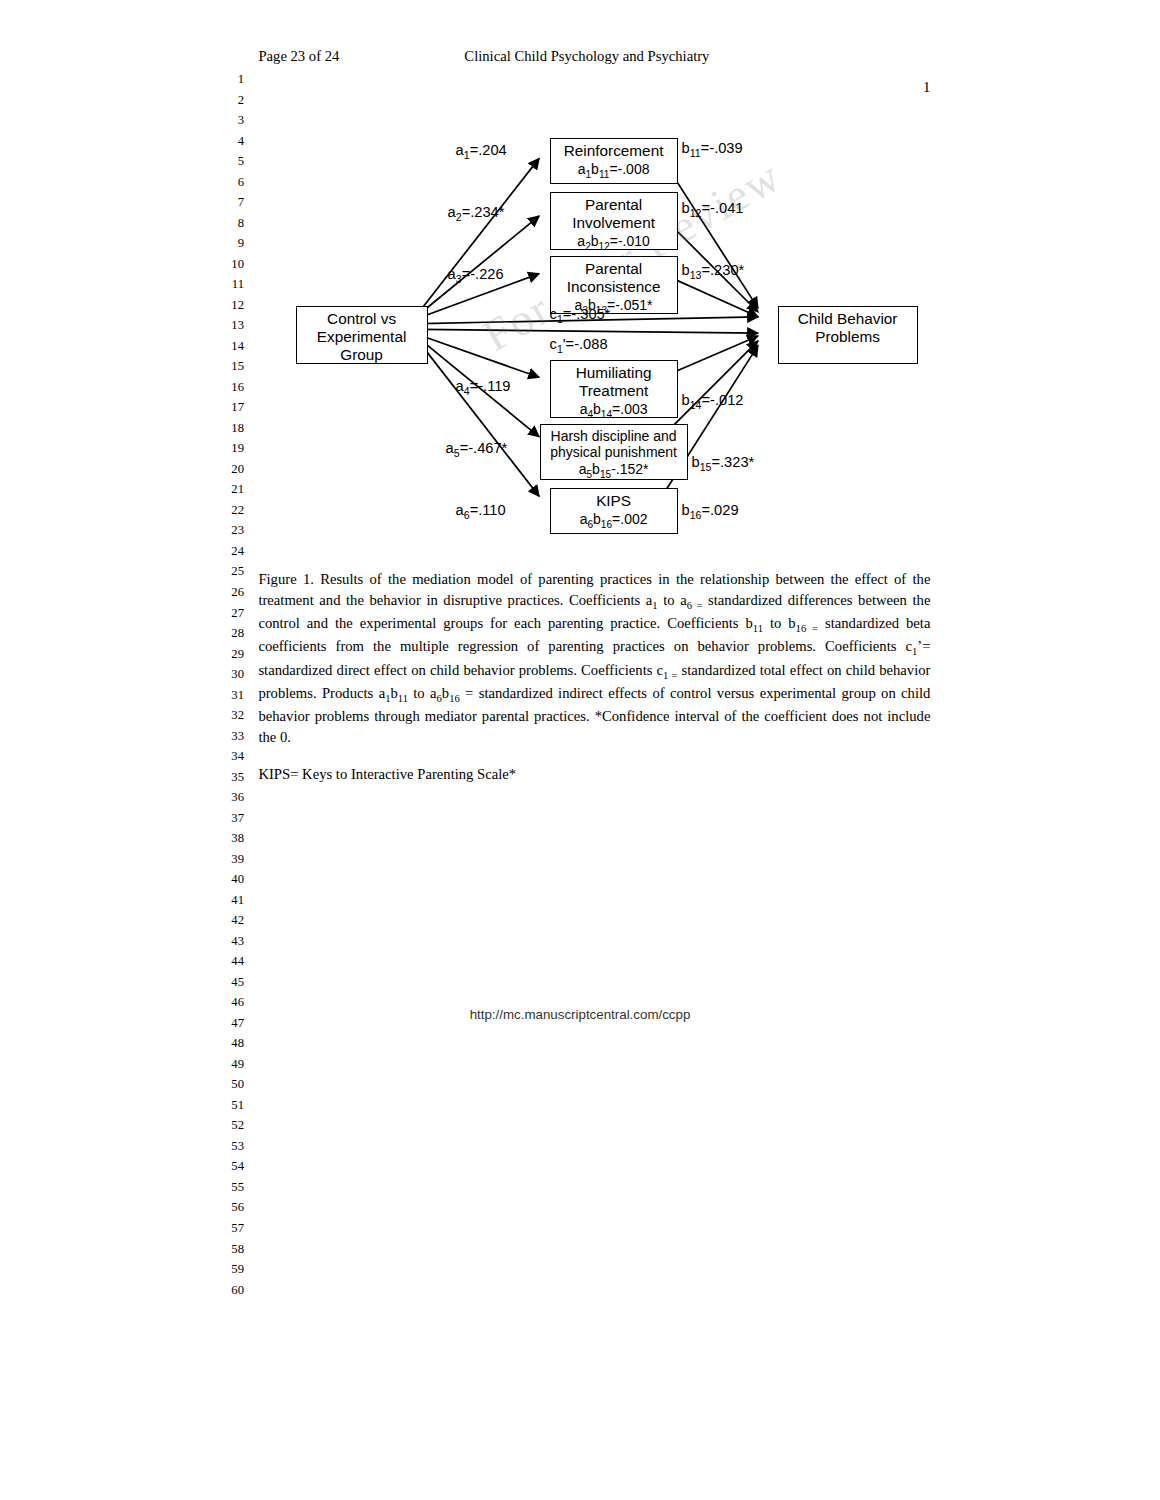1
2
3
4
5
6
7
8
9
10
11
12
13
14
15
16
17
18
19
20
21
22
23
24
25
26
27
28
29
30
31
32
33
34
35
36
37
38
39
40
41
42
43
44
45
46
47
48
49
50
51
52
53
54
55
56
57
58
59
60
Page 23 of 24
Clinical Child Psychology and Psychiatry
1
For Peer Review
Reinforcement
a1b11=-.008
Parental
Involvement
a2b12=-.010
Parental
Inconsistence
a3b13=-.051*
Humiliating
Treatment
a4b14=.003
Harsh discipline and
physical punishment
a5b15-.152*
KIPS
a6b16=.002
Control vs
Experimental
Group
Child Behavior
Problems
a1=.204
a2=.234*
a3=-.226
a4=-.119
a5=-.467*
a6=.110
b11=-.039
b12=-.041
b13=.230*
b14=-.012
b15=.323*
b16=.029
c1=-.305*
c1'=-.088
Figure 1. Results of the mediation model of parenting practices in the relationship between the effect of the treatment and the behavior in disruptive practices. Coefficients a1 to a6 = standardized differences between the control and the experimental groups for each parenting practice. Coefficients b11 to b16 = standardized beta coefficients from the multiple regression of parenting practices on behavior problems. Coefficients c1’= standardized direct effect on child behavior problems. Coefficients c1 = standardized total effect on child behavior problems. Products a1b11 to a6b16 = standardized indirect effects of control versus experimental group on child behavior problems through mediator parental practices. *Confidence interval of the coefficient does not include the 0.
KIPS= Keys to Interactive Parenting Scale*
http://mc.manuscriptcentral.com/ccpp